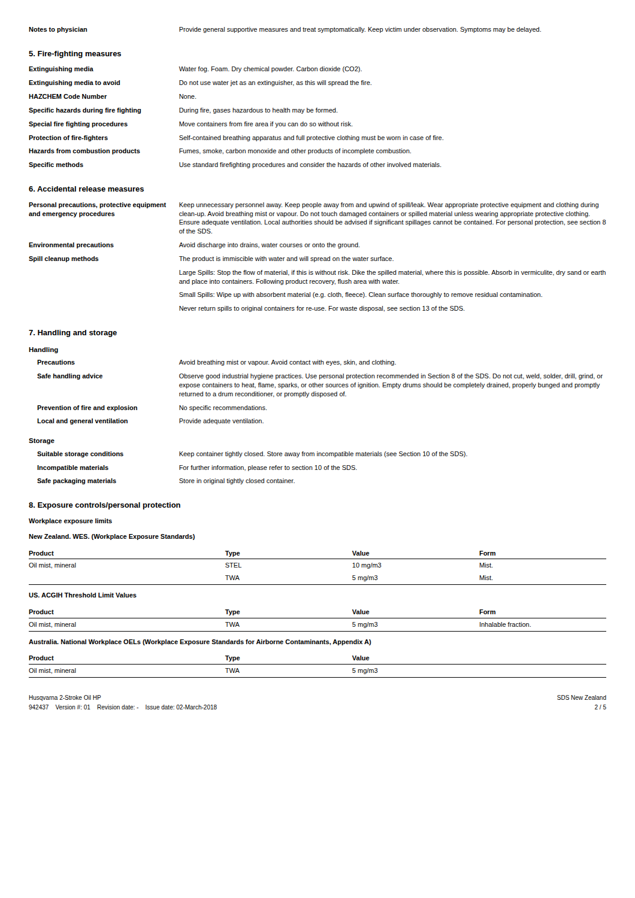| Notes to physician | Provide general supportive measures and treat symptomatically. Keep victim under observation. Symptoms may be delayed. |
5. Fire-fighting measures
| Extinguishing media | Water fog. Foam. Dry chemical powder. Carbon dioxide (CO2). |
| Extinguishing media to avoid | Do not use water jet as an extinguisher, as this will spread the fire. |
| HAZCHEM Code Number | None. |
| Specific hazards during fire fighting | During fire, gases hazardous to health may be formed. |
| Special fire fighting procedures | Move containers from fire area if you can do so without risk. |
| Protection of fire-fighters | Self-contained breathing apparatus and full protective clothing must be worn in case of fire. |
| Hazards from combustion products | Fumes, smoke, carbon monoxide and other products of incomplete combustion. |
| Specific methods | Use standard firefighting procedures and consider the hazards of other involved materials. |
6. Accidental release measures
| Personal precautions, protective equipment and emergency procedures | Keep unnecessary personnel away. Keep people away from and upwind of spill/leak. Wear appropriate protective equipment and clothing during clean-up. Avoid breathing mist or vapour. Do not touch damaged containers or spilled material unless wearing appropriate protective clothing. Ensure adequate ventilation. Local authorities should be advised if significant spillages cannot be contained. For personal protection, see section 8 of the SDS. |
| Environmental precautions | Avoid discharge into drains, water courses or onto the ground. |
| Spill cleanup methods | The product is immiscible with water and will spread on the water surface. Large Spills: Stop the flow of material, if this is without risk. Dike the spilled material, where this is possible. Absorb in vermiculite, dry sand or earth and place into containers. Following product recovery, flush area with water. Small Spills: Wipe up with absorbent material (e.g. cloth, fleece). Clean surface thoroughly to remove residual contamination. Never return spills to original containers for re-use. For waste disposal, see section 13 of the SDS. |
7. Handling and storage
Handling
| Precautions | Avoid breathing mist or vapour. Avoid contact with eyes, skin, and clothing. |
| Safe handling advice | Observe good industrial hygiene practices. Use personal protection recommended in Section 8 of the SDS. Do not cut, weld, solder, drill, grind, or expose containers to heat, flame, sparks, or other sources of ignition. Empty drums should be completely drained, properly bunged and promptly returned to a drum reconditioner, or promptly disposed of. |
| Prevention of fire and explosion | No specific recommendations. |
| Local and general ventilation | Provide adequate ventilation. |
Storage
| Suitable storage conditions | Keep container tightly closed. Store away from incompatible materials (see Section 10 of the SDS). |
| Incompatible materials | For further information, please refer to section 10 of the SDS. |
| Safe packaging materials | Store in original tightly closed container. |
8. Exposure controls/personal protection
Workplace exposure limits
New Zealand. WES. (Workplace Exposure Standards)
| Product | Type | Value | Form |
| --- | --- | --- | --- |
| Oil mist, mineral | STEL | 10 mg/m3 | Mist. |
| | TWA | 5 mg/m3 | Mist. |
US. ACGIH Threshold Limit Values
| Product | Type | Value | Form |
| --- | --- | --- | --- |
| Oil mist, mineral | TWA | 5 mg/m3 | Inhalable fraction. |
Australia. National Workplace OELs (Workplace Exposure Standards for Airborne Contaminants, Appendix A)
| Product | Type | Value |
| --- | --- | --- |
| Oil mist, mineral | TWA | 5 mg/m3 |
| Husqvarna 2-Stroke Oil HP | SDS New Zealand |
| 942437 Version #: 01 Revision date: - Issue date: 02-March-2018 | 2 / 5 |